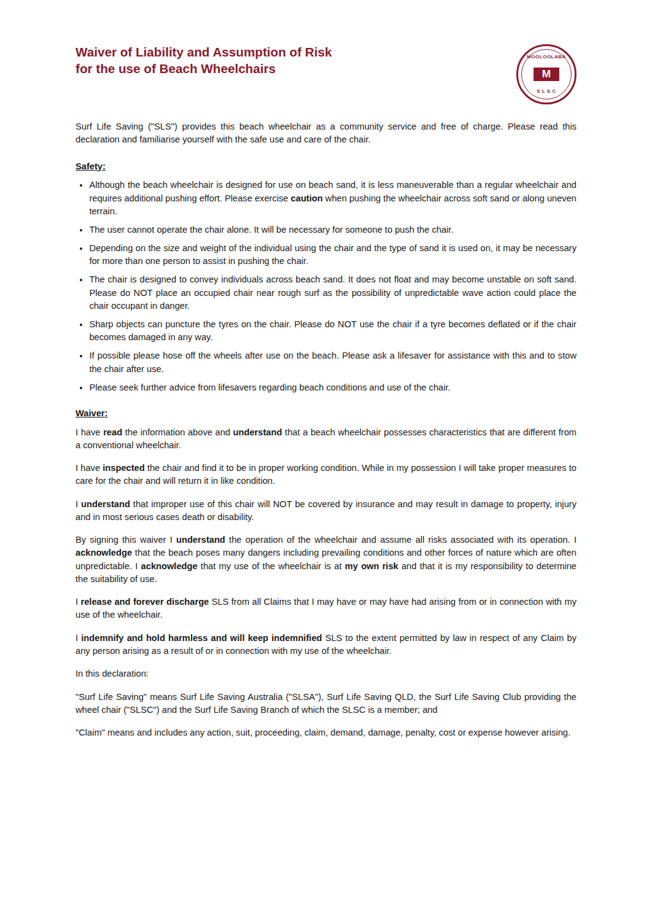Waiver of Liability and Assumption of Risk
for the use of Beach Wheelchairs
MOOLOOLABA M S L S C
Surf Life Saving ("SLS") provides this beach wheelchair as a community service and free of charge. Please read this declaration and familiarise yourself with the safe use and care of the chair.
Safety:
Although the beach wheelchair is designed for use on beach sand, it is less maneuverable than a regular wheelchair and requires additional pushing effort. Please exercise caution when pushing the wheelchair across soft sand or along uneven terrain.
The user cannot operate the chair alone. It will be necessary for someone to push the chair.
Depending on the size and weight of the individual using the chair and the type of sand it is used on, it may be necessary for more than one person to assist in pushing the chair.
The chair is designed to convey individuals across beach sand. It does not float and may become unstable on soft sand. Please do NOT place an occupied chair near rough surf as the possibility of unpredictable wave action could place the chair occupant in danger.
Sharp objects can puncture the tyres on the chair. Please do NOT use the chair if a tyre becomes deflated or if the chair becomes damaged in any way.
If possible please hose off the wheels after use on the beach. Please ask a lifesaver for assistance with this and to stow the chair after use.
Please seek further advice from lifesavers regarding beach conditions and use of the chair.
Waiver:
I have read the information above and understand that a beach wheelchair possesses characteristics that are different from a conventional wheelchair.
I have inspected the chair and find it to be in proper working condition. While in my possession I will take proper measures to care for the chair and will return it in like condition.
I understand that improper use of this chair will NOT be covered by insurance and may result in damage to property, injury and in most serious cases death or disability.
By signing this waiver I understand the operation of the wheelchair and assume all risks associated with its operation. I acknowledge that the beach poses many dangers including prevailing conditions and other forces of nature which are often unpredictable. I acknowledge that my use of the wheelchair is at my own risk and that it is my responsibility to determine the suitability of use.
I release and forever discharge SLS from all Claims that I may have or may have had arising from or in connection with my use of the wheelchair.
I indemnify and hold harmless and will keep indemnified SLS to the extent permitted by law in respect of any Claim by any person arising as a result of or in connection with my use of the wheelchair.
In this declaration:
"Surf Life Saving" means Surf Life Saving Australia ("SLSA"), Surf Life Saving QLD, the Surf Life Saving Club providing the wheel chair ("SLSC") and the Surf Life Saving Branch of which the SLSC is a member; and
"Claim" means and includes any action, suit, proceeding, claim, demand, damage, penalty, cost or expense however arising.